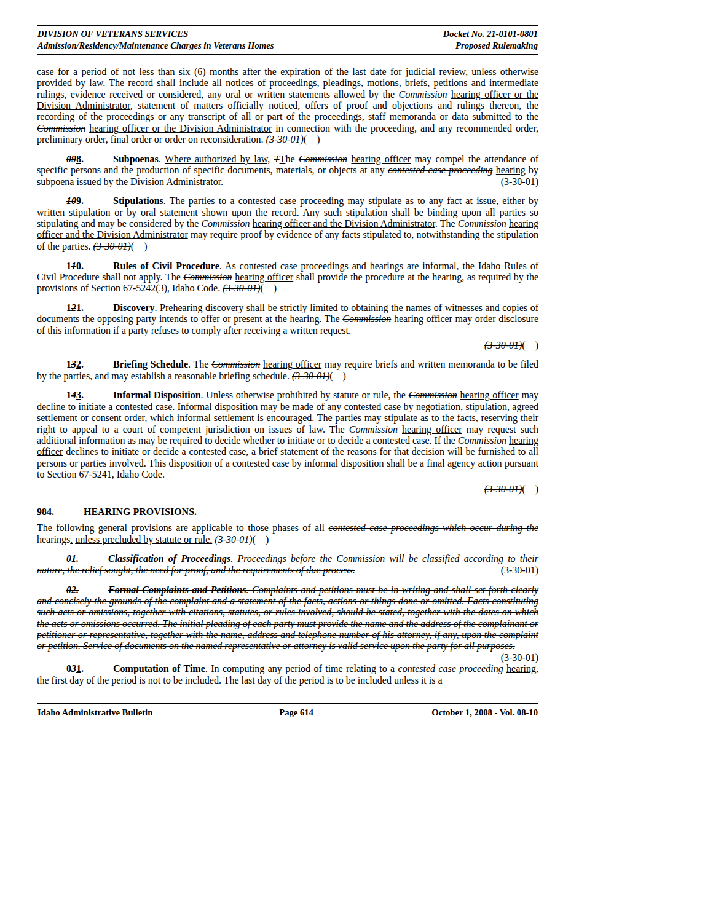| DIVISION OF VETERANS SERVICES | Docket No. 21-0101-0801 |
| Admission/Residency/Maintenance Charges in Veterans Homes | Proposed Rulemaking |
case for a period of not less than six (6) months after the expiration of the last date for judicial review, unless otherwise provided by law. The record shall include all notices of proceedings, pleadings, motions, briefs, petitions and intermediate rulings, evidence received or considered, any oral or written statements allowed by the Commission hearing officer or the Division Administrator, statement of matters officially noticed, offers of proof and objections and rulings thereon, the recording of the proceedings or any transcript of all or part of the proceedings, staff memoranda or data submitted to the Commission hearing officer or the Division Administrator in connection with the proceeding, and any recommended order, preliminary order, final order or order on reconsideration. (3-30-01)( )
098. Subpoenas. Where authorized by law, TThe Commission hearing officer may compel the attendance of specific persons and the production of specific documents, materials, or objects at any contested case proceeding hearing by subpoena issued by the Division Administrator. (3-30-01)
109. Stipulations. The parties to a contested case proceeding may stipulate as to any fact at issue, either by written stipulation or by oral statement shown upon the record. Any such stipulation shall be binding upon all parties so stipulating and may be considered by the Commission hearing officer and the Division Administrator. The Commission hearing officer and the Division Administrator may require proof by evidence of any facts stipulated to, notwithstanding the stipulation of the parties. (3-30-01)( )
110. Rules of Civil Procedure. As contested case proceedings and hearings are informal, the Idaho Rules of Civil Procedure shall not apply. The Commission hearing officer shall provide the procedure at the hearing, as required by the provisions of Section 67-5242(3), Idaho Code. (3-30-01)( )
121. Discovery. Prehearing discovery shall be strictly limited to obtaining the names of witnesses and copies of documents the opposing party intends to offer or present at the hearing. The Commission hearing officer may order disclosure of this information if a party refuses to comply after receiving a written request.
(3-30-01)( )
132. Briefing Schedule. The Commission hearing officer may require briefs and written memoranda to be filed by the parties, and may establish a reasonable briefing schedule. (3-30-01)( )
143. Informal Disposition. Unless otherwise prohibited by statute or rule, the Commission hearing officer may decline to initiate a contested case. Informal disposition may be made of any contested case by negotiation, stipulation, agreed settlement or consent order, which informal settlement is encouraged. The parties may stipulate as to the facts, reserving their right to appeal to a court of competent jurisdiction on issues of law. The Commission hearing officer may request such additional information as may be required to decide whether to initiate or to decide a contested case. If the Commission hearing officer declines to initiate or decide a contested case, a brief statement of the reasons for that decision will be furnished to all persons or parties involved. This disposition of a contested case by informal disposition shall be a final agency action pursuant to Section 67-5241, Idaho Code.
(3-30-01)( )
984. HEARING PROVISIONS.
The following general provisions are applicable to those phases of all contested case proceedings which occur during the hearings. unless precluded by statute or rule. (3-30-01)( )
01. Classification of Proceedings. Proceedings before the Commission will be classified according to their nature, the relief sought, the need for proof, and the requirements of due process. (3-30-01)
02. Formal Complaints and Petitions. Complaints and petitions must be in writing and shall set forth clearly and concisely the grounds of the complaint and a statement of the facts, actions or things done or omitted. Facts constituting such acts or omissions, together with citations, statutes, or rules involved, should be stated, together with the dates on which the acts or omissions occurred. The initial pleading of each party must provide the name and the address of the complainant or petitioner or representative, together with the name, address and telephone number of his attorney, if any, upon the complaint or petition. Service of documents on the named representative or attorney is valid service upon the party for all purposes. (3-30-01)
031. Computation of Time. In computing any period of time relating to a contested case proceeding hearing, the first day of the period is not to be included. The last day of the period is to be included unless it is a
| Idaho Administrative Bulletin | Page 614 | October 1, 2008 - Vol. 08-10 |